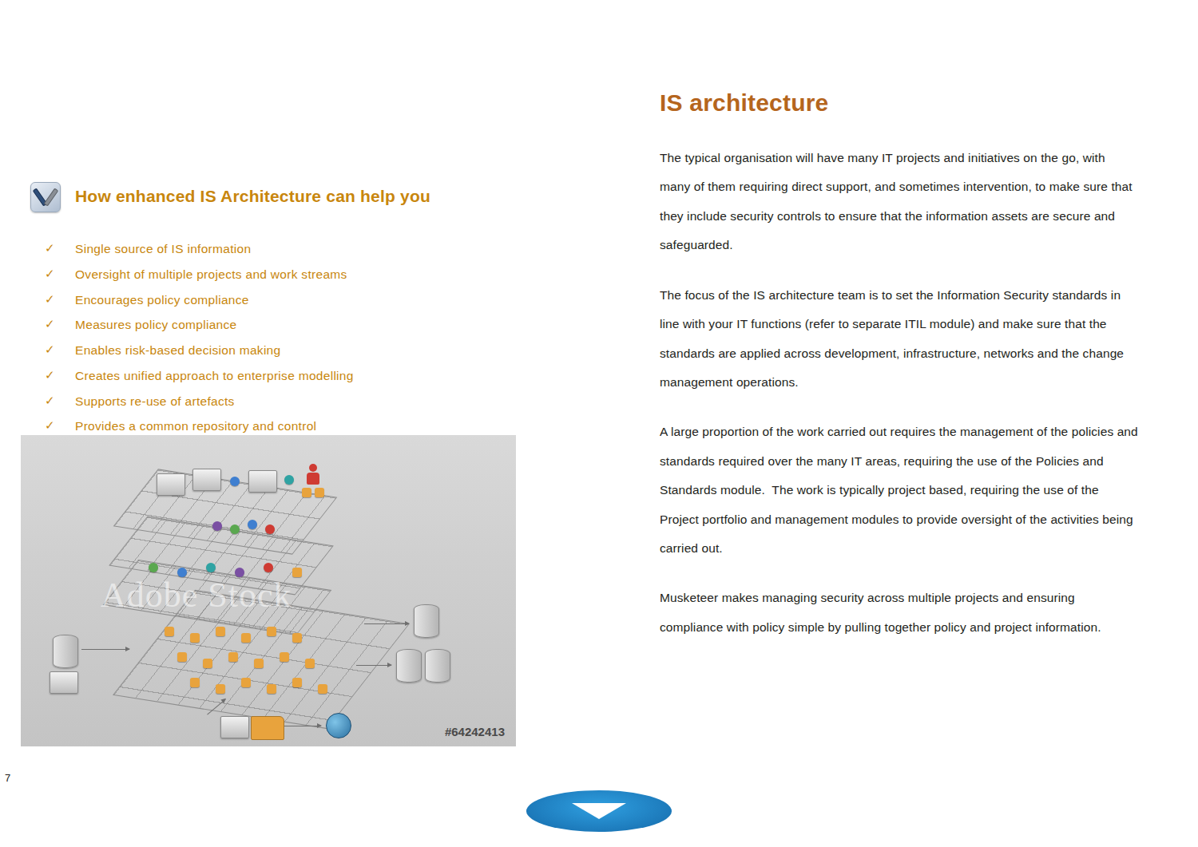How enhanced IS Architecture can help you
Single source of IS information
Oversight of multiple projects and work streams
Encourages policy compliance
Measures policy compliance
Enables risk-based decision making
Creates unified approach to enterprise modelling
Supports re-use of artefacts
Provides a common repository and control
Supporting your executive committees’ decision making.
Adobe Stock
#64242413
IS architecture
The typical organisation will have many IT projects and initiatives on the go, with many of them requiring direct support, and sometimes intervention, to make sure that they include security controls to ensure that the information assets are secure and safeguarded.
The focus of the IS architecture team is to set the Information Security standards in line with your IT functions (refer to separate ITIL module) and make sure that the standards are applied across development, infrastructure, networks and the change management operations.
A large proportion of the work carried out requires the management of the policies and standards required over the many IT areas, requiring the use of the Policies and Standards module. The work is typically project based, requiring the use of the Project portfolio and management modules to provide oversight of the activities being carried out.
Musketeer makes managing security across multiple projects and ensuring compliance with policy simple by pulling together policy and project information.
7